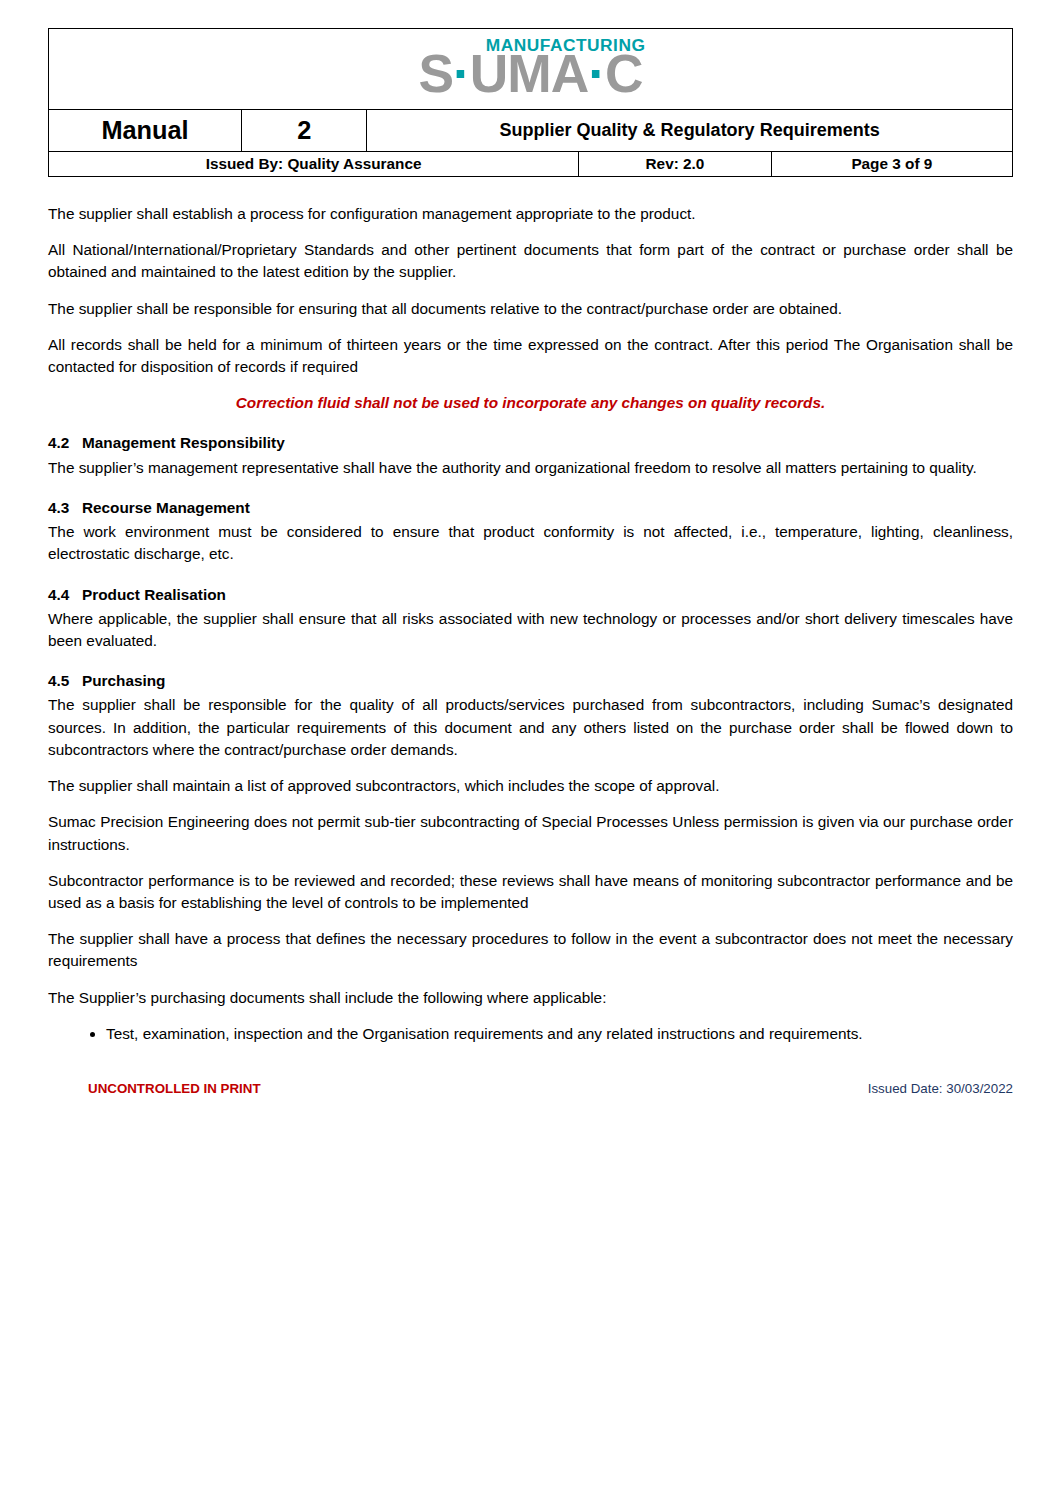MANUFACTURING
S·UMA·C
Manual
2
Supplier Quality & Regulatory Requirements
Issued By: Quality Assurance
Rev: 2.0
Page 3 of 9
The supplier shall establish a process for configuration management appropriate to the product.
All National/International/Proprietary Standards and other pertinent documents that form part of the contract or purchase order shall be obtained and maintained to the latest edition by the supplier.
The supplier shall be responsible for ensuring that all documents relative to the contract/purchase order are obtained.
All records shall be held for a minimum of thirteen years or the time expressed on the contract. After this period The Organisation shall be contacted for disposition of records if required
Correction fluid shall not be used to incorporate any changes on quality records.
4.2 Management Responsibility
The supplier’s management representative shall have the authority and organizational freedom to resolve all matters pertaining to quality.
4.3 Recourse Management
The work environment must be considered to ensure that product conformity is not affected, i.e., temperature, lighting, cleanliness, electrostatic discharge, etc.
4.4 Product Realisation
Where applicable, the supplier shall ensure that all risks associated with new technology or processes and/or short delivery timescales have been evaluated.
4.5 Purchasing
The supplier shall be responsible for the quality of all products/services purchased from subcontractors, including Sumac’s designated sources. In addition, the particular requirements of this document and any others listed on the purchase order shall be flowed down to subcontractors where the contract/purchase order demands.
The supplier shall maintain a list of approved subcontractors, which includes the scope of approval.
Sumac Precision Engineering does not permit sub-tier subcontracting of Special Processes Unless permission is given via our purchase order instructions.
Subcontractor performance is to be reviewed and recorded; these reviews shall have means of monitoring subcontractor performance and be used as a basis for establishing the level of controls to be implemented
The supplier shall have a process that defines the necessary procedures to follow in the event a subcontractor does not meet the necessary requirements
The Supplier’s purchasing documents shall include the following where applicable:
Test, examination, inspection and the Organisation requirements and any related instructions and requirements.
UNCONTROLLED IN PRINT
Issued Date: 30/03/2022